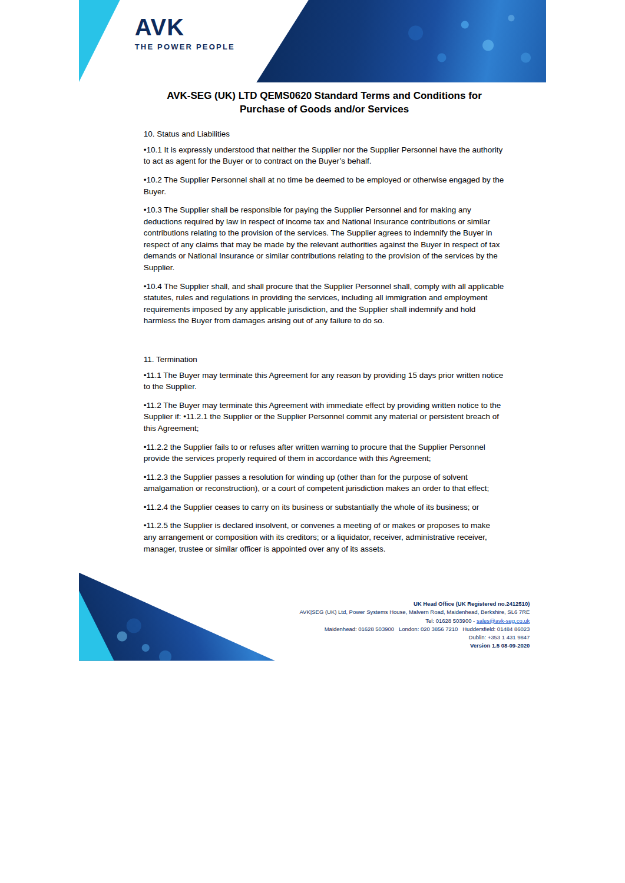AVK
THE POWER PEOPLE
AVK-SEG (UK) LTD QEMS0620 Standard Terms and Conditions for Purchase of Goods and/or Services
10. Status and Liabilities
•10.1 It is expressly understood that neither the Supplier nor the Supplier Personnel have the authority to act as agent for the Buyer or to contract on the Buyer’s behalf.
•10.2 The Supplier Personnel shall at no time be deemed to be employed or otherwise engaged by the Buyer.
•10.3 The Supplier shall be responsible for paying the Supplier Personnel and for making any deductions required by law in respect of income tax and National Insurance contributions or similar contributions relating to the provision of the services. The Supplier agrees to indemnify the Buyer in respect of any claims that may be made by the relevant authorities against the Buyer in respect of tax demands or National Insurance or similar contributions relating to the provision of the services by the Supplier.
•10.4 The Supplier shall, and shall procure that the Supplier Personnel shall, comply with all applicable statutes, rules and regulations in providing the services, including all immigration and employment requirements imposed by any applicable jurisdiction, and the Supplier shall indemnify and hold harmless the Buyer from damages arising out of any failure to do so.
11. Termination
•11.1 The Buyer may terminate this Agreement for any reason by providing 15 days prior written notice to the Supplier.
•11.2 The Buyer may terminate this Agreement with immediate effect by providing written notice to the Supplier if: •11.2.1 the Supplier or the Supplier Personnel commit any material or persistent breach of this Agreement;
•11.2.2 the Supplier fails to or refuses after written warning to procure that the Supplier Personnel provide the services properly required of them in accordance with this Agreement;
•11.2.3 the Supplier passes a resolution for winding up (other than for the purpose of solvent amalgamation or reconstruction), or a court of competent jurisdiction makes an order to that effect;
•11.2.4 the Supplier ceases to carry on its business or substantially the whole of its business; or
•11.2.5 the Supplier is declared insolvent, or convenes a meeting of or makes or proposes to make any arrangement or composition with its creditors; or a liquidator, receiver, administrative receiver, manager, trustee or similar officer is appointed over any of its assets.
UK Head Office (UK Registered no.2412510)
AVK|SEG (UK) Ltd, Power Systems House, Malvern Road, Maidenhead, Berkshire, SL6 7RE
Tel: 01628 503900 - sales@avk-seg.co.uk
Maidenhead: 01628 503900 London: 020 3856 7210 Huddersfield: 01484 86023
Dublin: +353 1 431 9847
Version 1.5 08-09-2020